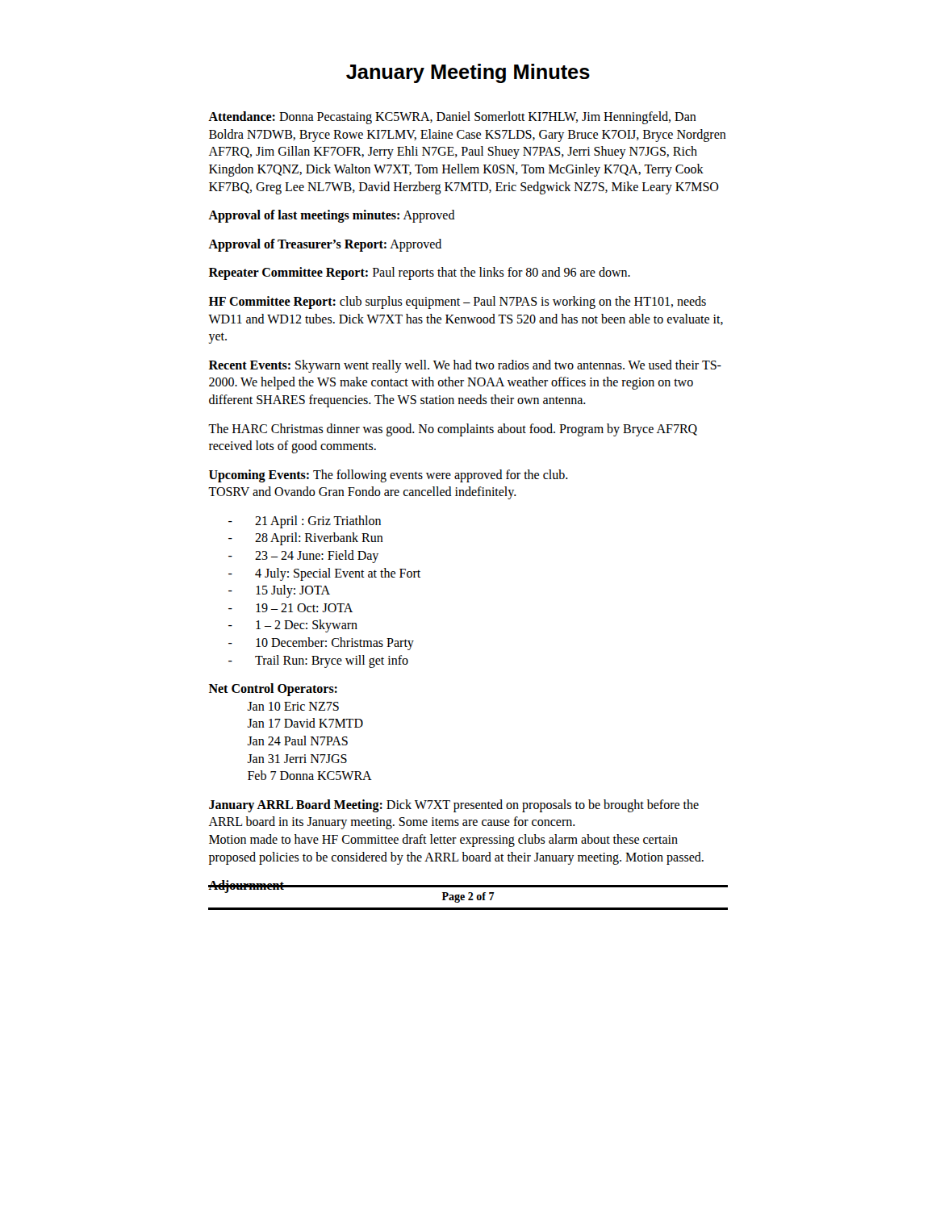January Meeting Minutes
Attendance: Donna Pecastaing KC5WRA, Daniel Somerlott KI7HLW, Jim Henningfeld, Dan Boldra N7DWB, Bryce Rowe KI7LMV, Elaine Case KS7LDS, Gary Bruce K7OIJ, Bryce Nordgren AF7RQ, Jim Gillan KF7OFR, Jerry Ehli N7GE, Paul Shuey N7PAS, Jerri Shuey N7JGS, Rich Kingdon K7QNZ, Dick Walton W7XT, Tom Hellem K0SN, Tom McGinley K7QA, Terry Cook KF7BQ, Greg Lee NL7WB, David Herzberg K7MTD, Eric Sedgwick NZ7S, Mike Leary K7MSO
Approval of last meetings minutes: Approved
Approval of Treasurer’s Report: Approved
Repeater Committee Report: Paul reports that the links for 80 and 96 are down.
HF Committee Report: club surplus equipment – Paul N7PAS is working on the HT101, needs WD11 and WD12 tubes. Dick W7XT has the Kenwood TS 520 and has not been able to evaluate it, yet.
Recent Events: Skywarn went really well. We had two radios and two antennas. We used their TS-2000. We helped the WS make contact with other NOAA weather offices in the region on two different SHARES frequencies. The WS station needs their own antenna.
The HARC Christmas dinner was good. No complaints about food. Program by Bryce AF7RQ received lots of good comments.
Upcoming Events: The following events were approved for the club.
TOSRV and Ovando Gran Fondo are cancelled indefinitely.
21 April : Griz Triathlon
28 April: Riverbank Run
23 – 24 June: Field Day
4 July: Special Event at the Fort
15 July: JOTA
19 – 21 Oct: JOTA
1 – 2 Dec: Skywarn
10 December: Christmas Party
Trail Run: Bryce will get info
Net Control Operators:
Jan 10 Eric NZ7S
Jan 17 David K7MTD
Jan 24 Paul N7PAS
Jan 31 Jerri N7JGS
Feb 7 Donna KC5WRA
January ARRL Board Meeting: Dick W7XT presented on proposals to be brought before the ARRL board in its January meeting. Some items are cause for concern.
Motion made to have HF Committee draft letter expressing clubs alarm about these certain proposed policies to be considered by the ARRL board at their January meeting. Motion passed.
Adjournment
Page 2 of 7